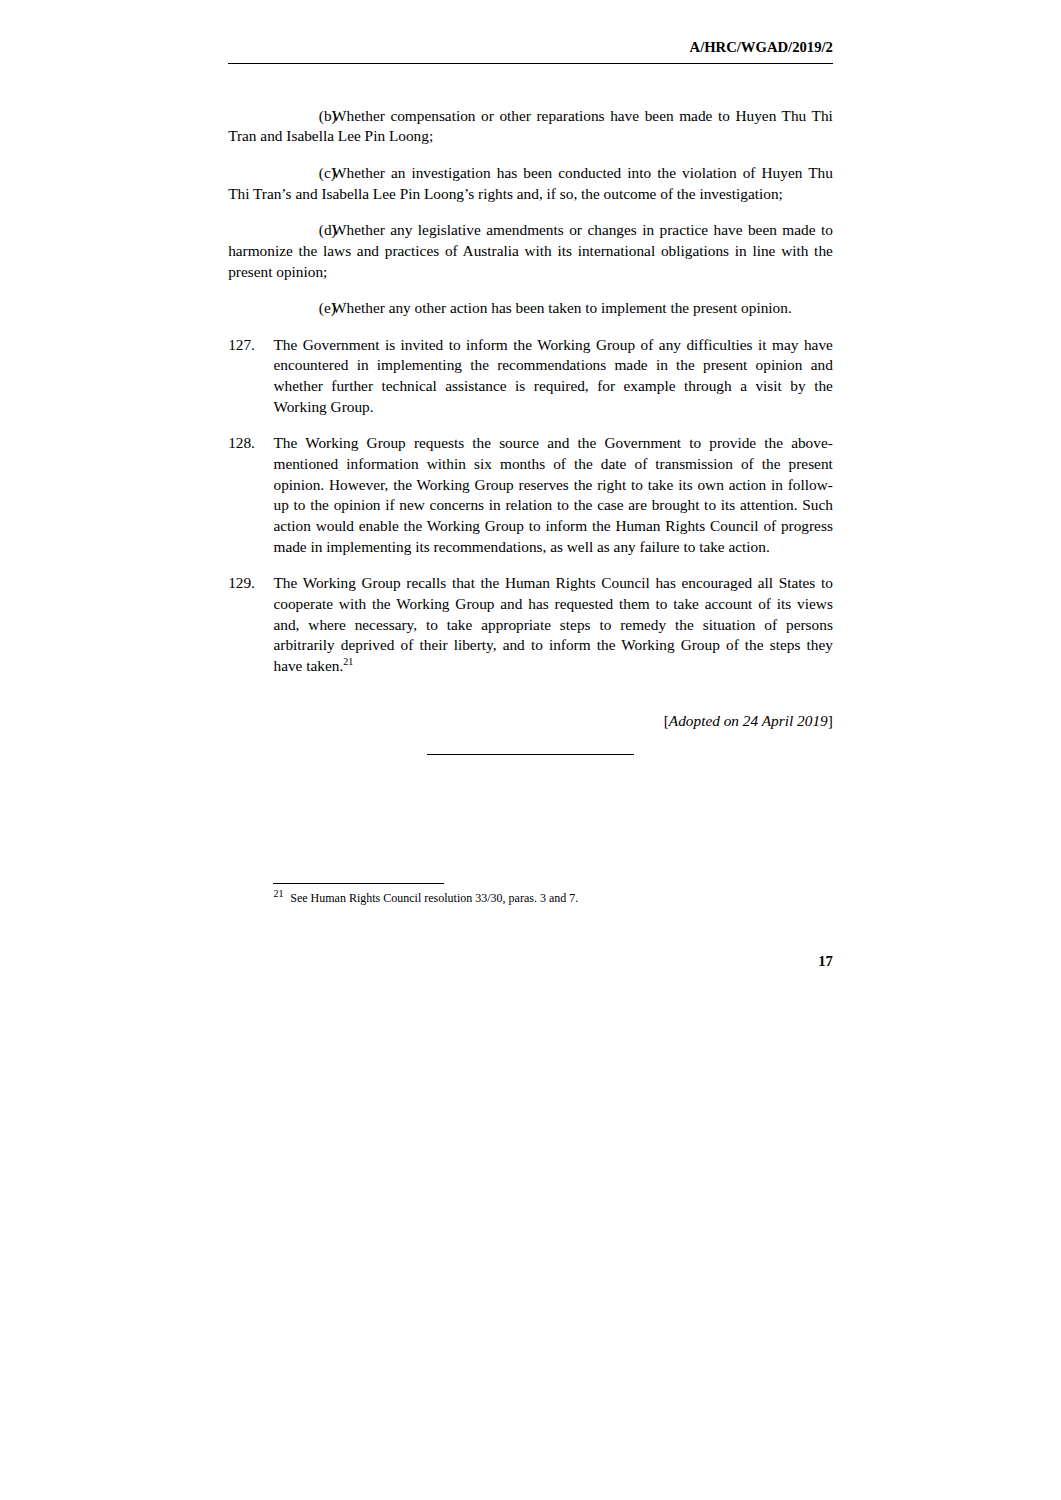A/HRC/WGAD/2019/2
(b) Whether compensation or other reparations have been made to Huyen Thu Thi Tran and Isabella Lee Pin Loong;
(c) Whether an investigation has been conducted into the violation of Huyen Thu Thi Tran’s and Isabella Lee Pin Loong’s rights and, if so, the outcome of the investigation;
(d) Whether any legislative amendments or changes in practice have been made to harmonize the laws and practices of Australia with its international obligations in line with the present opinion;
(e) Whether any other action has been taken to implement the present opinion.
127.
The Government is invited to inform the Working Group of any difficulties it may have encountered in implementing the recommendations made in the present opinion and whether further technical assistance is required, for example through a visit by the Working Group.
128.
The Working Group requests the source and the Government to provide the above-mentioned information within six months of the date of transmission of the present opinion. However, the Working Group reserves the right to take its own action in follow-up to the opinion if new concerns in relation to the case are brought to its attention. Such action would enable the Working Group to inform the Human Rights Council of progress made in implementing its recommendations, as well as any failure to take action.
129.
The Working Group recalls that the Human Rights Council has encouraged all States to cooperate with the Working Group and has requested them to take account of its views and, where necessary, to take appropriate steps to remedy the situation of persons arbitrarily deprived of their liberty, and to inform the Working Group of the steps they have taken.21
[Adopted on 24 April 2019]
21See Human Rights Council resolution 33/30, paras. 3 and 7.
17